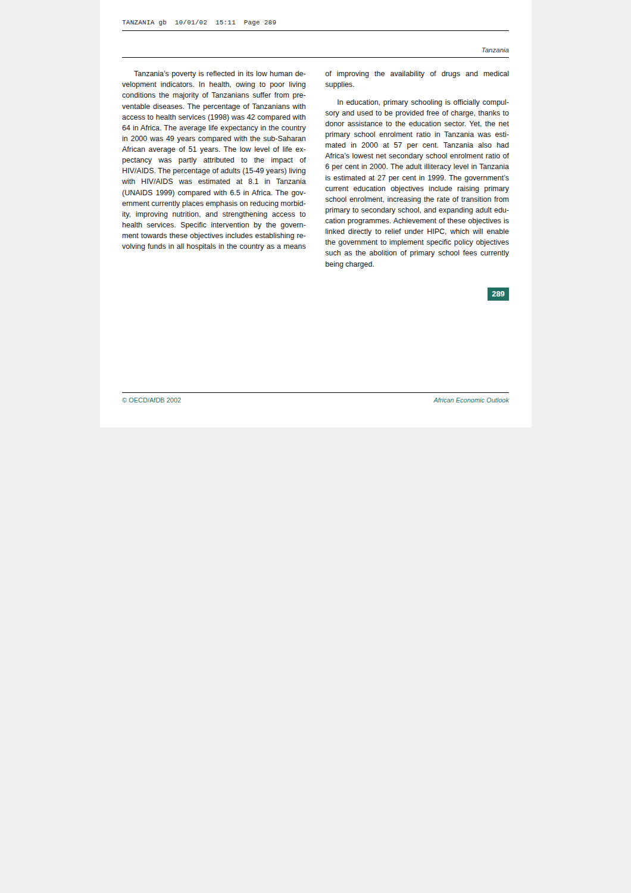TANZANIA gb 10/01/02 15:11 Page 289
Tanzania
Tanzania’s poverty is reflected in its low human development indicators. In health, owing to poor living conditions the majority of Tanzanians suffer from preventable diseases. The percentage of Tanzanians with access to health services (1998) was 42 compared with 64 in Africa. The average life expectancy in the country in 2000 was 49 years compared with the sub-Saharan African average of 51 years. The low level of life expectancy was partly attributed to the impact of HIV/AIDS. The percentage of adults (15-49 years) living with HIV/AIDS was estimated at 8.1 in Tanzania (UNAIDS 1999) compared with 6.5 in Africa. The government currently places emphasis on reducing morbidity, improving nutrition, and strengthening access to health services. Specific intervention by the government towards these objectives includes establishing revolving funds in all hospitals in the country as a means of improving the availability of drugs and medical supplies.
In education, primary schooling is officially compulsory and used to be provided free of charge, thanks to donor assistance to the education sector. Yet, the net primary school enrolment ratio in Tanzania was estimated in 2000 at 57 per cent. Tanzania also had Africa’s lowest net secondary school enrolment ratio of 6 per cent in 2000. The adult illiteracy level in Tanzania is estimated at 27 per cent in 1999. The government’s current education objectives include raising primary school enrolment, increasing the rate of transition from primary to secondary school, and expanding adult education programmes. Achievement of these objectives is linked directly to relief under HIPC, which will enable the government to implement specific policy objectives such as the abolition of primary school fees currently being charged.
289
© OECD/AfDB 2002
African Economic Outlook